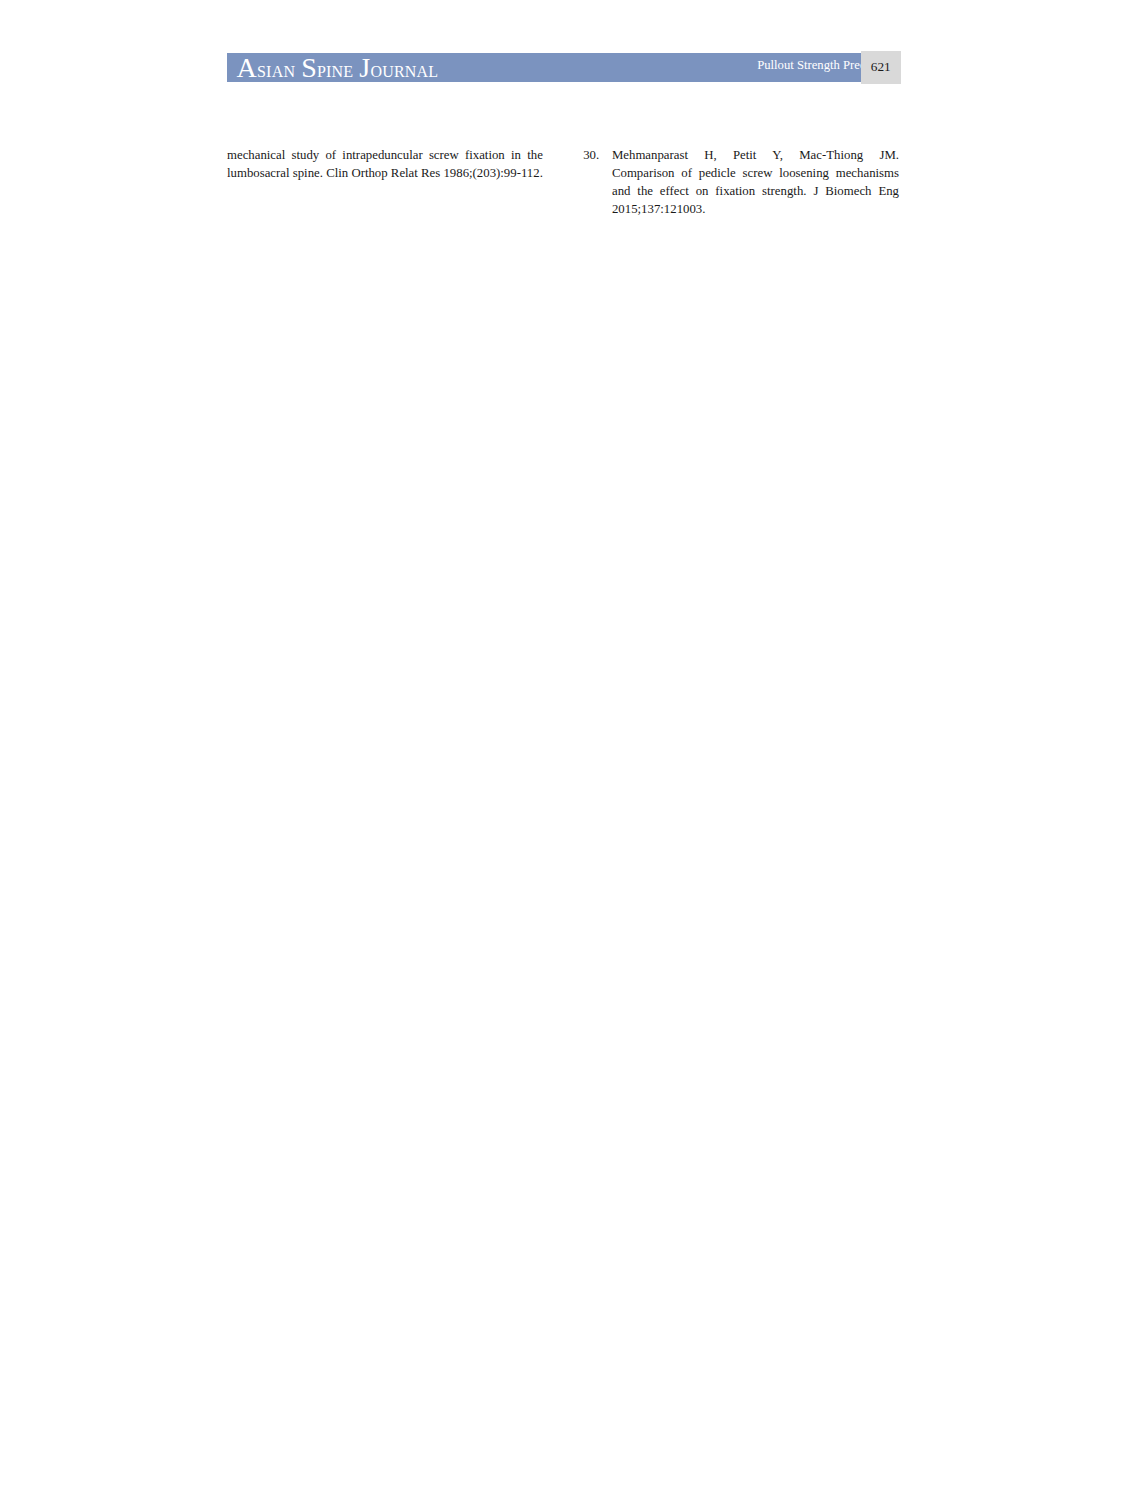Asian Spine Journal
Pullout Strength Predictor
621
mechanical study of intrapeduncular screw fixation in the lumbosacral spine. Clin Orthop Relat Res 1986;(203):99-112.
30. Mehmanparast H, Petit Y, Mac-Thiong JM. Comparison of pedicle screw loosening mechanisms and the effect on fixation strength. J Biomech Eng 2015;137:121003.